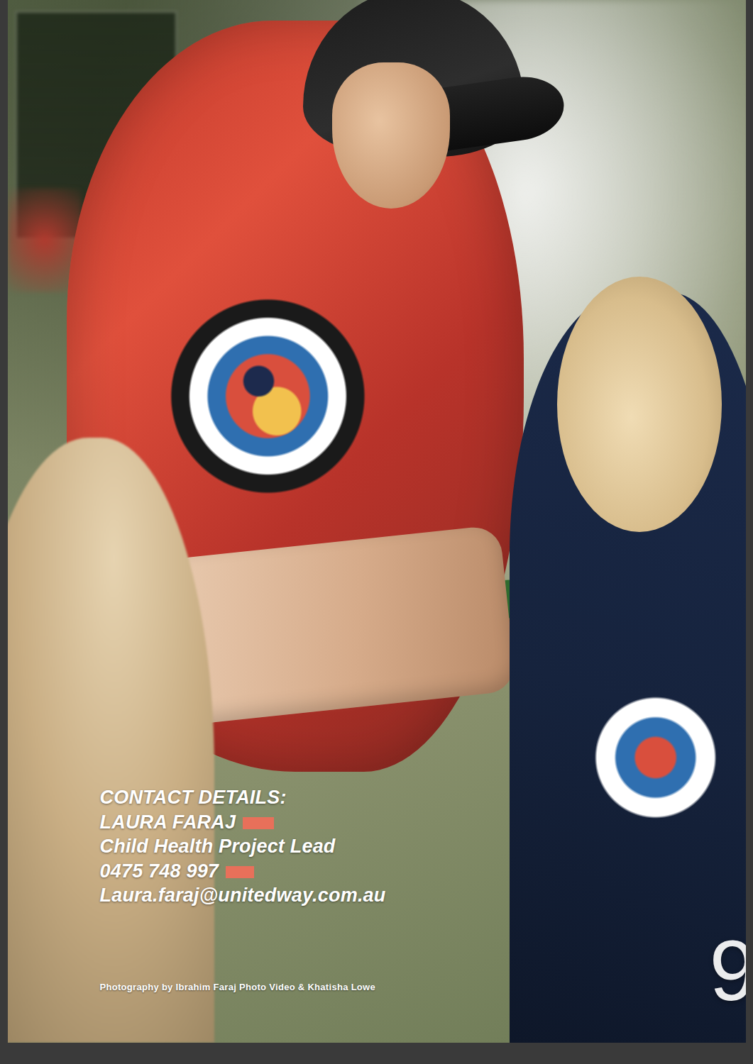9
CONTACT DETAILS: LAURA FARAJ Child Health Project Lead 0475 748 997 Laura.faraj@unitedway.com.au
Photography by Ibrahim Faraj Photo Video & Khatisha Lowe